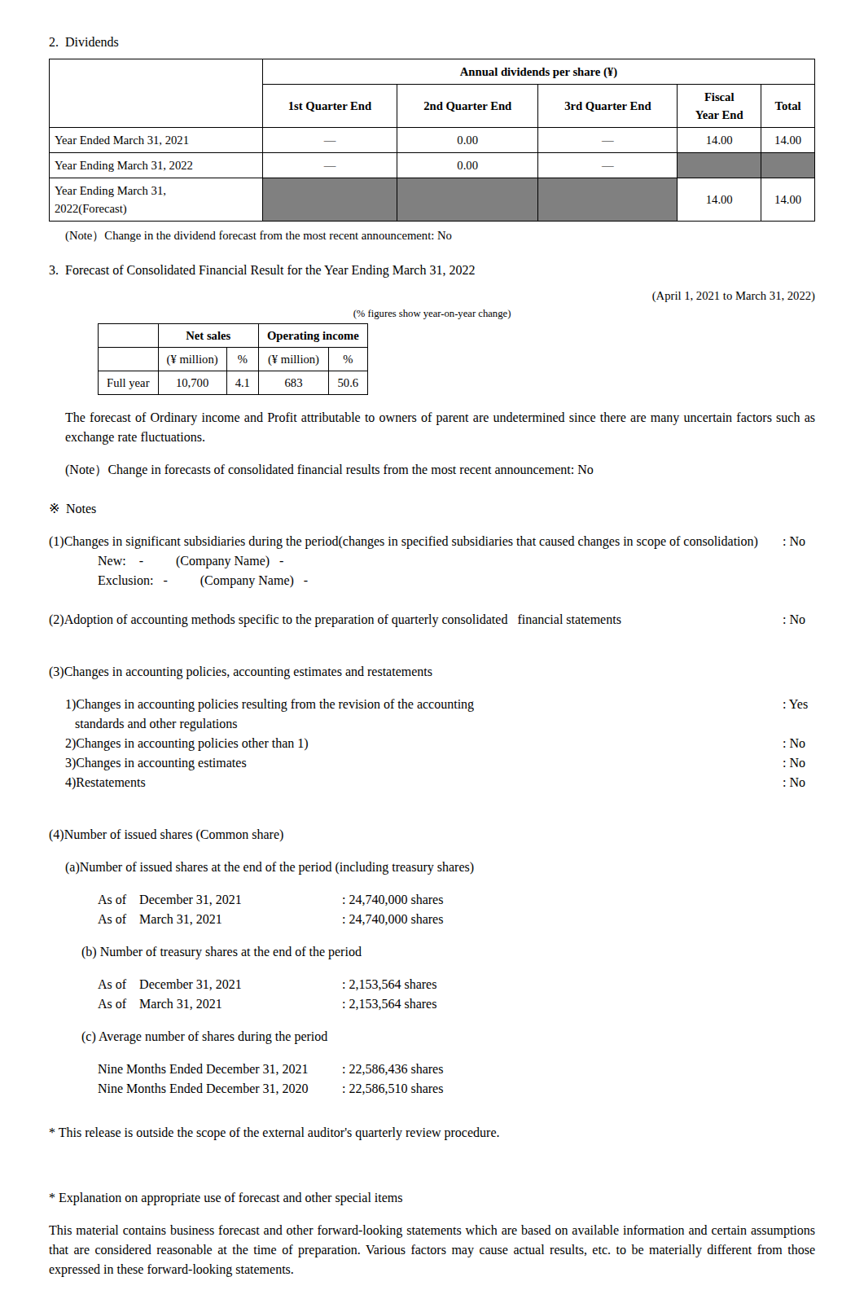2. Dividends
| | Annual dividends per share (¥) |
| 1st Quarter End | 2nd Quarter End | 3rd Quarter End | Fiscal Year End | Total |
| Year Ended March 31, 2021 | — | 0.00 | — | 14.00 | 14.00 |
| Year Ending March 31, 2022 | — | 0.00 | — | | |
| Year Ending March 31, 2022(Forecast) | | | | 14.00 | 14.00 |
(Note）Change in the dividend forecast from the most recent announcement: No
3. Forecast of Consolidated Financial Result for the Year Ending March 31, 2022
(April 1, 2021 to March 31, 2022)
(% figures show year-on-year change)
| | Net sales | Operating income |
| | (¥ million) | % | (¥ million) | % |
| Full year | 10,700 | 4.1 | 683 | 50.6 |
The forecast of Ordinary income and Profit attributable to owners of parent are undetermined since there are many uncertain factors such as exchange rate fluctuations.
(Note）Change in forecasts of consolidated financial results from the most recent announcement: No
※ Notes
(1)Changes in significant subsidiaries during the period(changes in specified subsidiaries that caused changes in scope of consolidation)
: No
New: -
(Company Name) -
Exclusion: -
(Company Name) -
(2)Adoption of accounting methods specific to the preparation of quarterly consolidated financial statements
: No
(3)Changes in accounting policies, accounting estimates and restatements
1)Changes in accounting policies resulting from the revision of the accounting
standards and other regulations
: Yes
2)Changes in accounting policies other than 1)
: No
3)Changes in accounting estimates
: No
4)Restatements
: No
(4)Number of issued shares (Common share)
(a)Number of issued shares at the end of the period (including treasury shares)
As of December 31, 2021: 24,740,000 shares
As of March 31, 2021: 24,740,000 shares
(b) Number of treasury shares at the end of the period
As of December 31, 2021: 2,153,564 shares
As of March 31, 2021: 2,153,564 shares
(c) Average number of shares during the period
Nine Months Ended December 31, 2021: 22,586,436 shares
Nine Months Ended December 31, 2020: 22,586,510 shares
* This release is outside the scope of the external auditor's quarterly review procedure.
* Explanation on appropriate use of forecast and other special items
This material contains business forecast and other forward-looking statements which are based on available information and certain assumptions that are considered reasonable at the time of preparation. Various factors may cause actual results, etc. to be materially different from those expressed in these forward-looking statements.